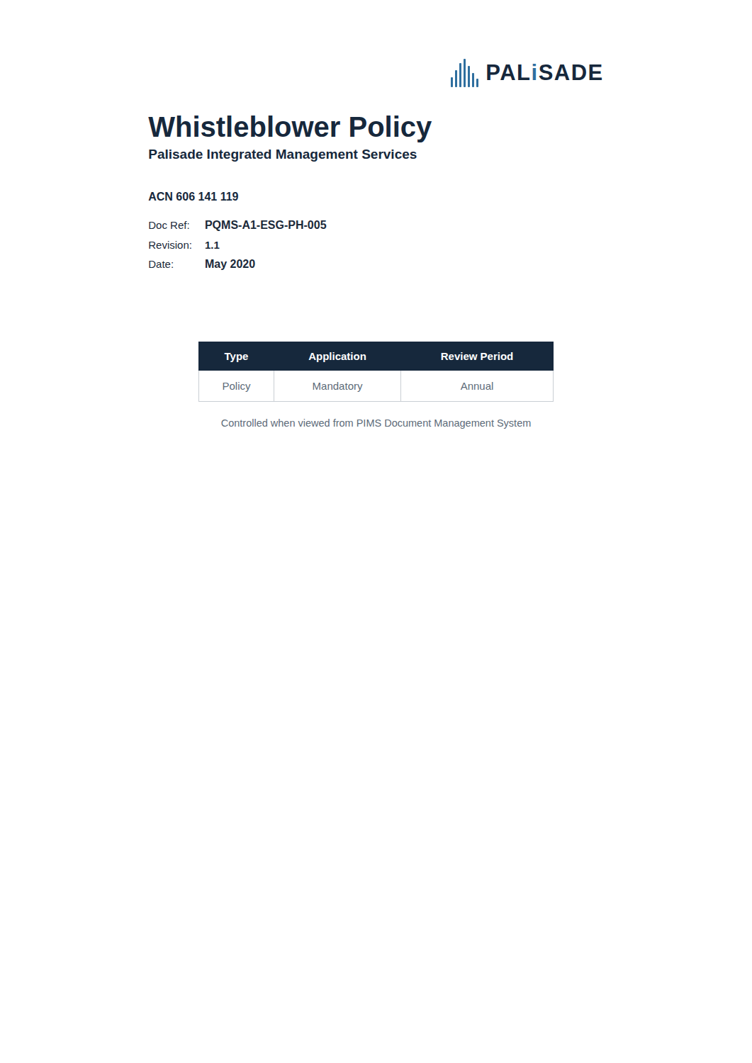PALi SADE
Whistleblower Policy
Palisade Integrated Management Services
ACN 606 141 119
| Doc Ref: | PQMS-A1-ESG-PH-005 |
| Revision: | 1.1 |
| Date: | May 2020 |
| Type | Application | Review Period |
| --- | --- | --- |
| Policy | Mandatory | Annual |
Controlled when viewed from PIMS Document Management System